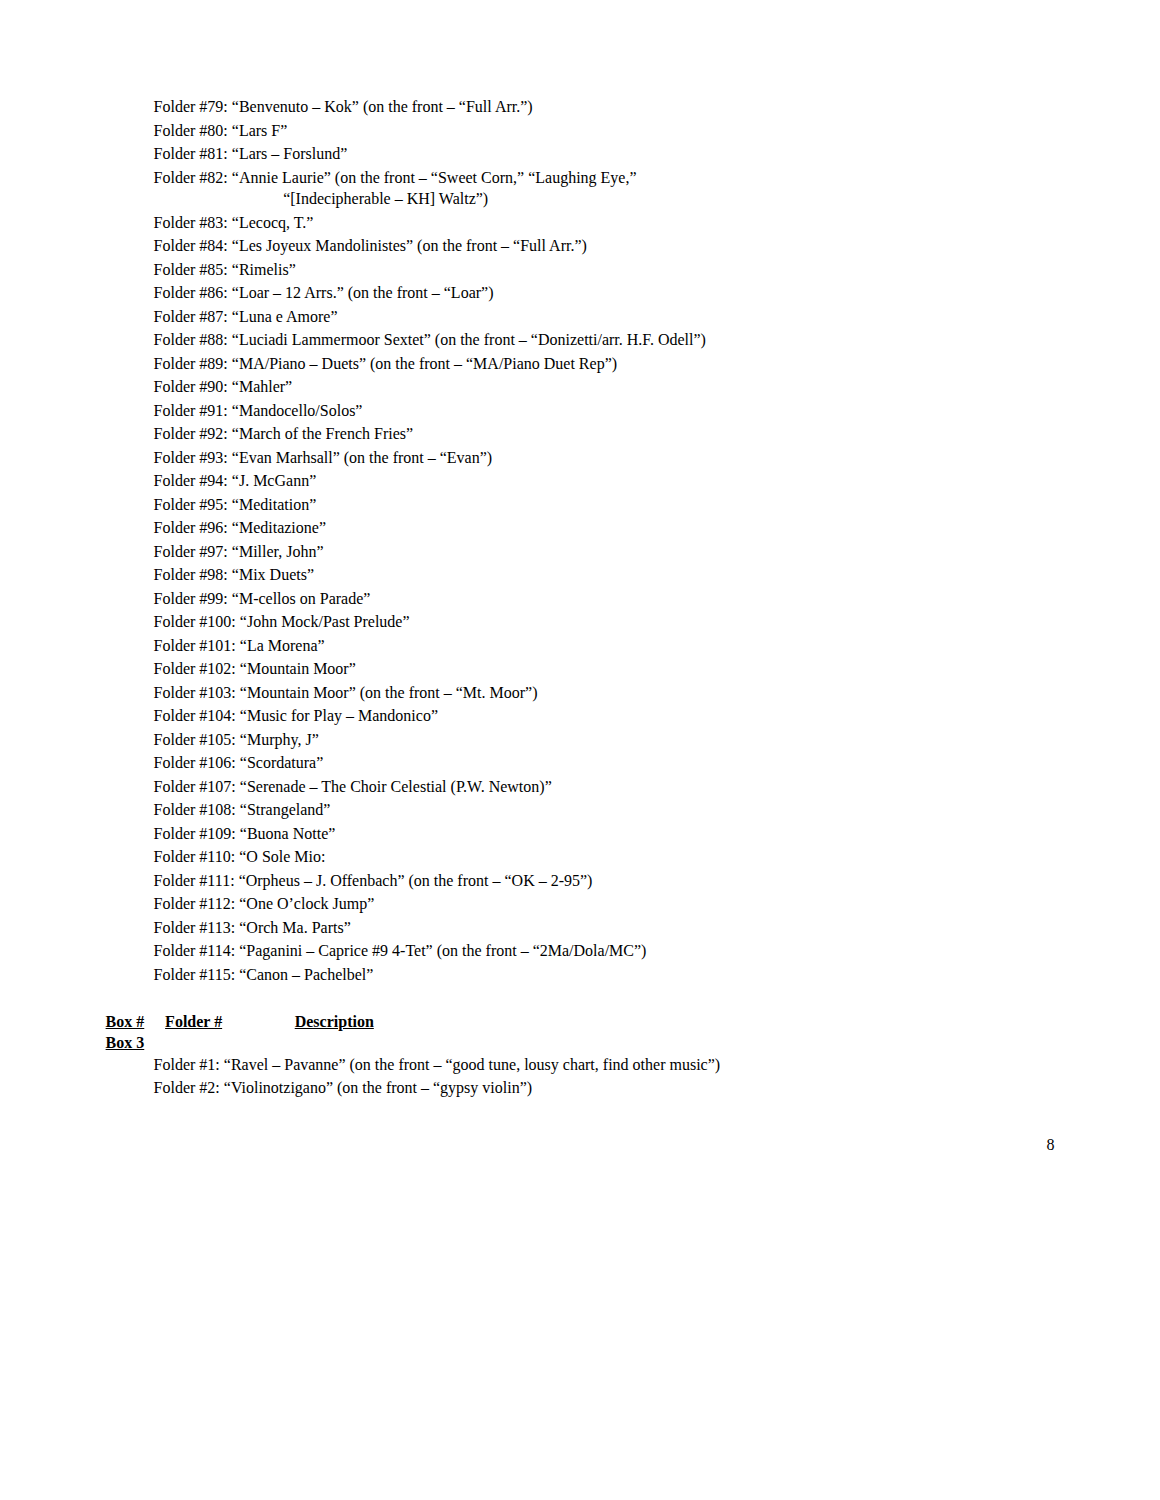Folder #79: “Benvenuto – Kok” (on the front – “Full Arr.”)
Folder #80: “Lars F”
Folder #81: “Lars – Forslund”
Folder #82: “Annie Laurie” (on the front – “Sweet Corn,” “Laughing Eye,” “[Indecipherable – KH] Waltz”)
Folder #83: “Lecocq, T.”
Folder #84: “Les Joyeux Mandolinistes” (on the front – “Full Arr.”)
Folder #85: “Rimelis”
Folder #86: “Loar – 12 Arrs.” (on the front – “Loar”)
Folder #87: “Luna e Amore”
Folder #88: “Luciadi Lammermoor Sextet” (on the front – “Donizetti/arr. H.F. Odell”)
Folder #89: “MA/Piano – Duets” (on the front – “MA/Piano Duet Rep”)
Folder #90: “Mahler”
Folder #91: “Mandocello/Solos”
Folder #92: “March of the French Fries”
Folder #93: “Evan Marhsall” (on the front – “Evan”)
Folder #94: “J. McGann”
Folder #95: “Meditation”
Folder #96: “Meditazione”
Folder #97: “Miller, John”
Folder #98: “Mix Duets”
Folder #99: “M-cellos on Parade”
Folder #100: “John Mock/Past Prelude”
Folder #101: “La Morena”
Folder #102: “Mountain Moor”
Folder #103: “Mountain Moor” (on the front – “Mt. Moor”)
Folder #104: “Music for Play – Mandonico”
Folder #105: “Murphy, J”
Folder #106: “Scordatura”
Folder #107: “Serenade – The Choir Celestial (P.W. Newton)”
Folder #108: “Strangeland”
Folder #109: “Buona Notte”
Folder #110: “O Sole Mio:
Folder #111: “Orpheus – J. Offenbach” (on the front – “OK – 2-95”)
Folder #112: “One O’clock Jump”
Folder #113: “Orch Ma. Parts”
Folder #114: “Paganini – Caprice #9 4-Tet” (on the front – “2Ma/Dola/MC”)
Folder #115: “Canon – Pachelbel”
Box #Folder #Description
Box 3
Folder #1: “Ravel – Pavanne” (on the front – “good tune, lousy chart, find other music”)
Folder #2: “Violinotzigano” (on the front – “gypsy violin”)
8